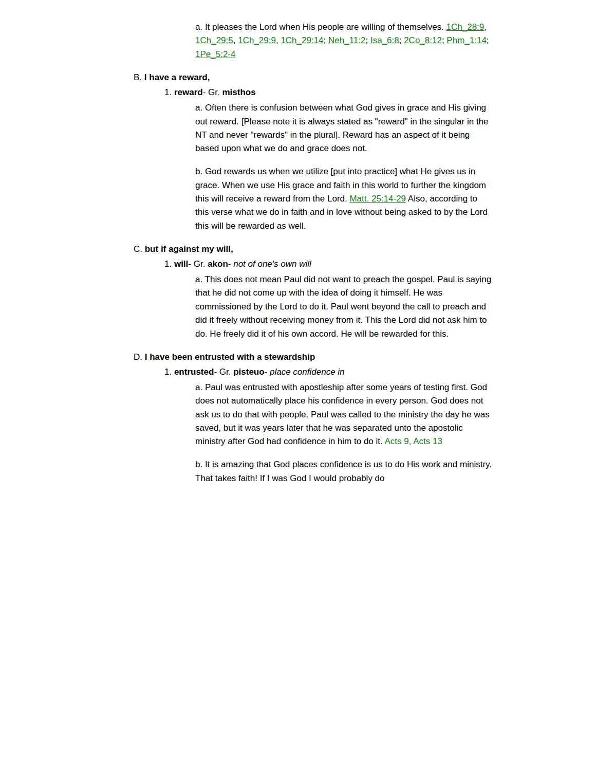a. It pleases the Lord when His people are willing of themselves. 1Ch_28:9, 1Ch_29:5, 1Ch_29:9, 1Ch_29:14; Neh_11:2; Isa_6:8; 2Co_8:12; Phm_1:14; 1Pe_5:2-4
B. I have a reward,
1. reward- Gr. misthos
a. Often there is confusion between what God gives in grace and His giving out reward. [Please note it is always stated as "reward" in the singular in the NT and never "rewards" in the plural]. Reward has an aspect of it being based upon what we do and grace does not.
b. God rewards us when we utilize [put into practice] what He gives us in grace. When we use His grace and faith in this world to further the kingdom this will receive a reward from the Lord. Matt. 25:14-29 Also, according to this verse what we do in faith and in love without being asked to by the Lord this will be rewarded as well.
C. but if against my will,
1. will- Gr. akon- not of one's own will
a. This does not mean Paul did not want to preach the gospel. Paul is saying that he did not come up with the idea of doing it himself. He was commissioned by the Lord to do it. Paul went beyond the call to preach and did it freely without receiving money from it. This the Lord did not ask him to do. He freely did it of his own accord. He will be rewarded for this.
D. I have been entrusted with a stewardship
1. entrusted- Gr. pisteuo- place confidence in
a. Paul was entrusted with apostleship after some years of testing first. God does not automatically place his confidence in every person. God does not ask us to do that with people. Paul was called to the ministry the day he was saved, but it was years later that he was separated unto the apostolic ministry after God had confidence in him to do it. Acts 9, Acts 13
b. It is amazing that God places confidence is us to do His work and ministry. That takes faith! If I was God I would probably do